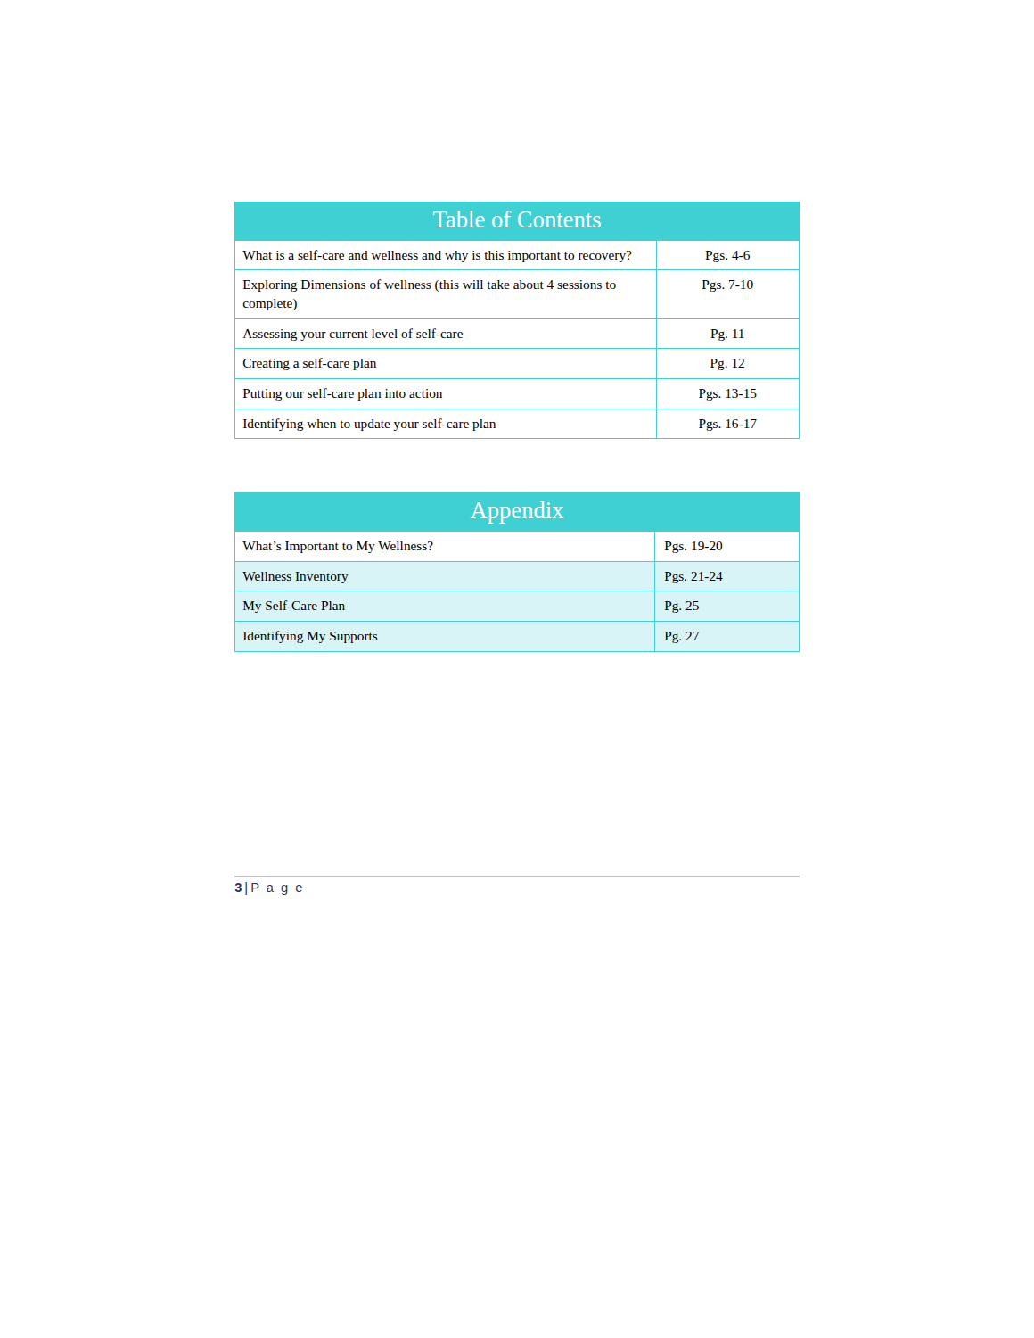Table of Contents
| What is a self-care and wellness and why is this important to recovery? | Pgs. 4-6 |
| Exploring Dimensions of wellness (this will take about 4 sessions to complete) | Pgs. 7-10 |
| Assessing your current level of self-care | Pg. 11 |
| Creating a self-care plan | Pg. 12 |
| Putting our self-care plan into action | Pgs. 13-15 |
| Identifying when to update your self-care plan | Pgs. 16-17 |
Appendix
| What’s Important to My Wellness? | Pgs. 19-20 |
| Wellness Inventory | Pgs. 21-24 |
| My Self-Care Plan | Pg. 25 |
| Identifying My Supports | Pg. 27 |
3|P a g e